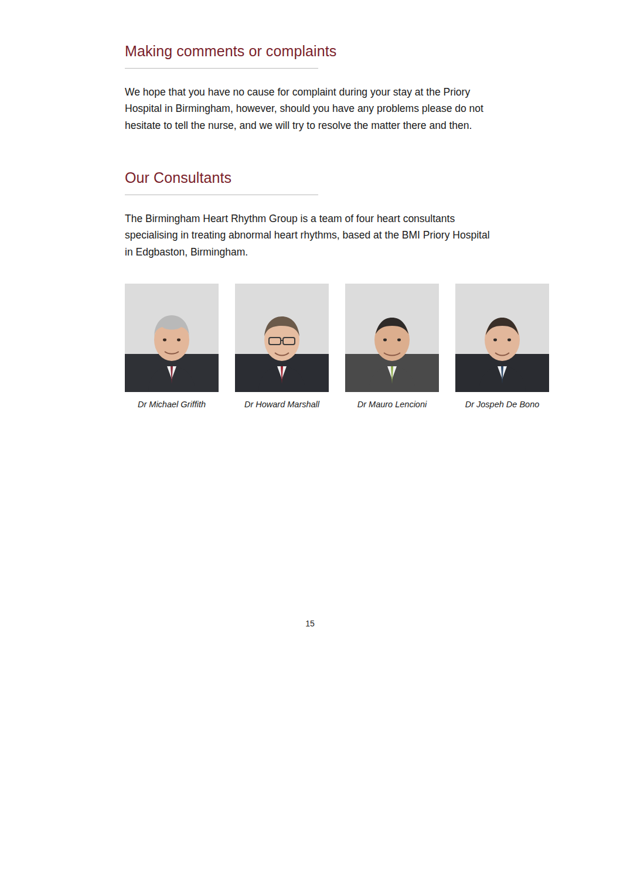Making comments or complaints
We hope that you have no cause for complaint during your stay at the Priory Hospital in Birmingham, however, should you have any problems please do not hesitate to tell the nurse, and we will try to resolve the matter there and then.
Our Consultants
The Birmingham Heart Rhythm Group is a team of four heart consultants specialising in treating abnormal heart rhythms, based at the BMI Priory Hospital in Edgbaston, Birmingham.
Dr Michael Griffith
Dr Howard Marshall
Dr Mauro Lencioni
Dr Jospeh De Bono
15